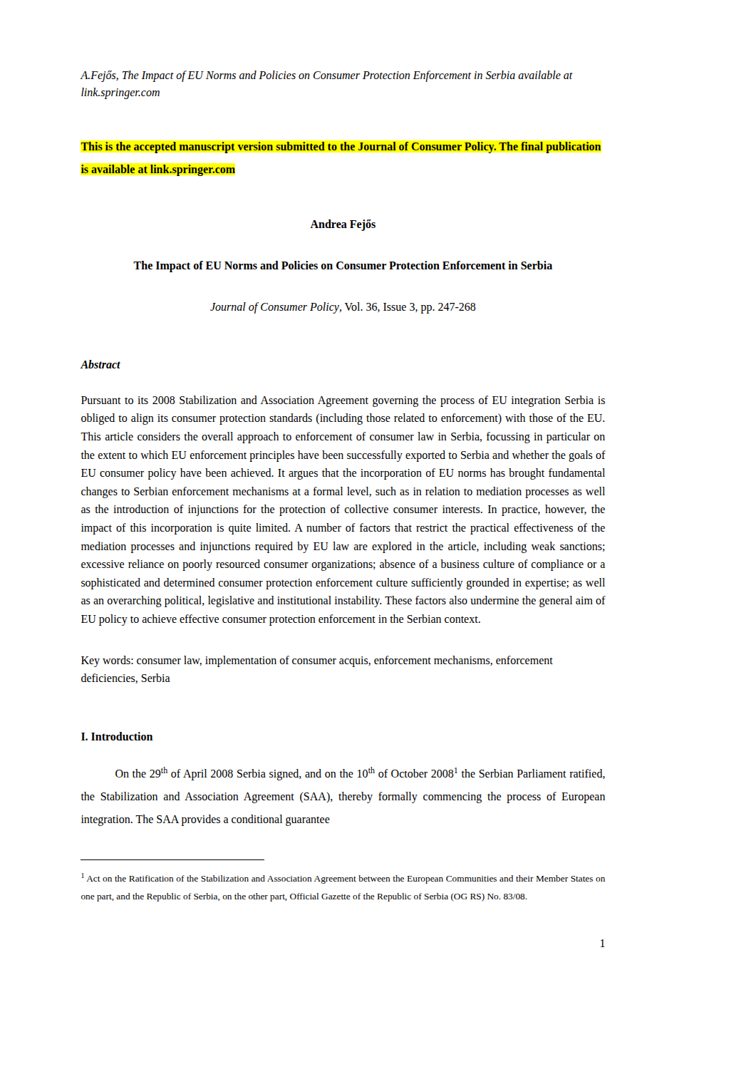A.Fejős, The Impact of EU Norms and Policies on Consumer Protection Enforcement in Serbia available at link.springer.com
This is the accepted manuscript version submitted to the Journal of Consumer Policy. The final publication is available at link.springer.com
Andrea Fejős
The Impact of EU Norms and Policies on Consumer Protection Enforcement in Serbia
Journal of Consumer Policy, Vol. 36, Issue 3, pp. 247-268
Abstract
Pursuant to its 2008 Stabilization and Association Agreement governing the process of EU integration Serbia is obliged to align its consumer protection standards (including those related to enforcement) with those of the EU. This article considers the overall approach to enforcement of consumer law in Serbia, focussing in particular on the extent to which EU enforcement principles have been successfully exported to Serbia and whether the goals of EU consumer policy have been achieved. It argues that the incorporation of EU norms has brought fundamental changes to Serbian enforcement mechanisms at a formal level, such as in relation to mediation processes as well as the introduction of injunctions for the protection of collective consumer interests. In practice, however, the impact of this incorporation is quite limited. A number of factors that restrict the practical effectiveness of the mediation processes and injunctions required by EU law are explored in the article, including weak sanctions; excessive reliance on poorly resourced consumer organizations; absence of a business culture of compliance or a sophisticated and determined consumer protection enforcement culture sufficiently grounded in expertise; as well as an overarching political, legislative and institutional instability. These factors also undermine the general aim of EU policy to achieve effective consumer protection enforcement in the Serbian context.
Key words: consumer law, implementation of consumer acquis, enforcement mechanisms, enforcement deficiencies, Serbia
I. Introduction
On the 29th of April 2008 Serbia signed, and on the 10th of October 20081 the Serbian Parliament ratified, the Stabilization and Association Agreement (SAA), thereby formally commencing the process of European integration. The SAA provides a conditional guarantee
1 Act on the Ratification of the Stabilization and Association Agreement between the European Communities and their Member States on one part, and the Republic of Serbia, on the other part, Official Gazette of the Republic of Serbia (OG RS) No. 83/08.
1